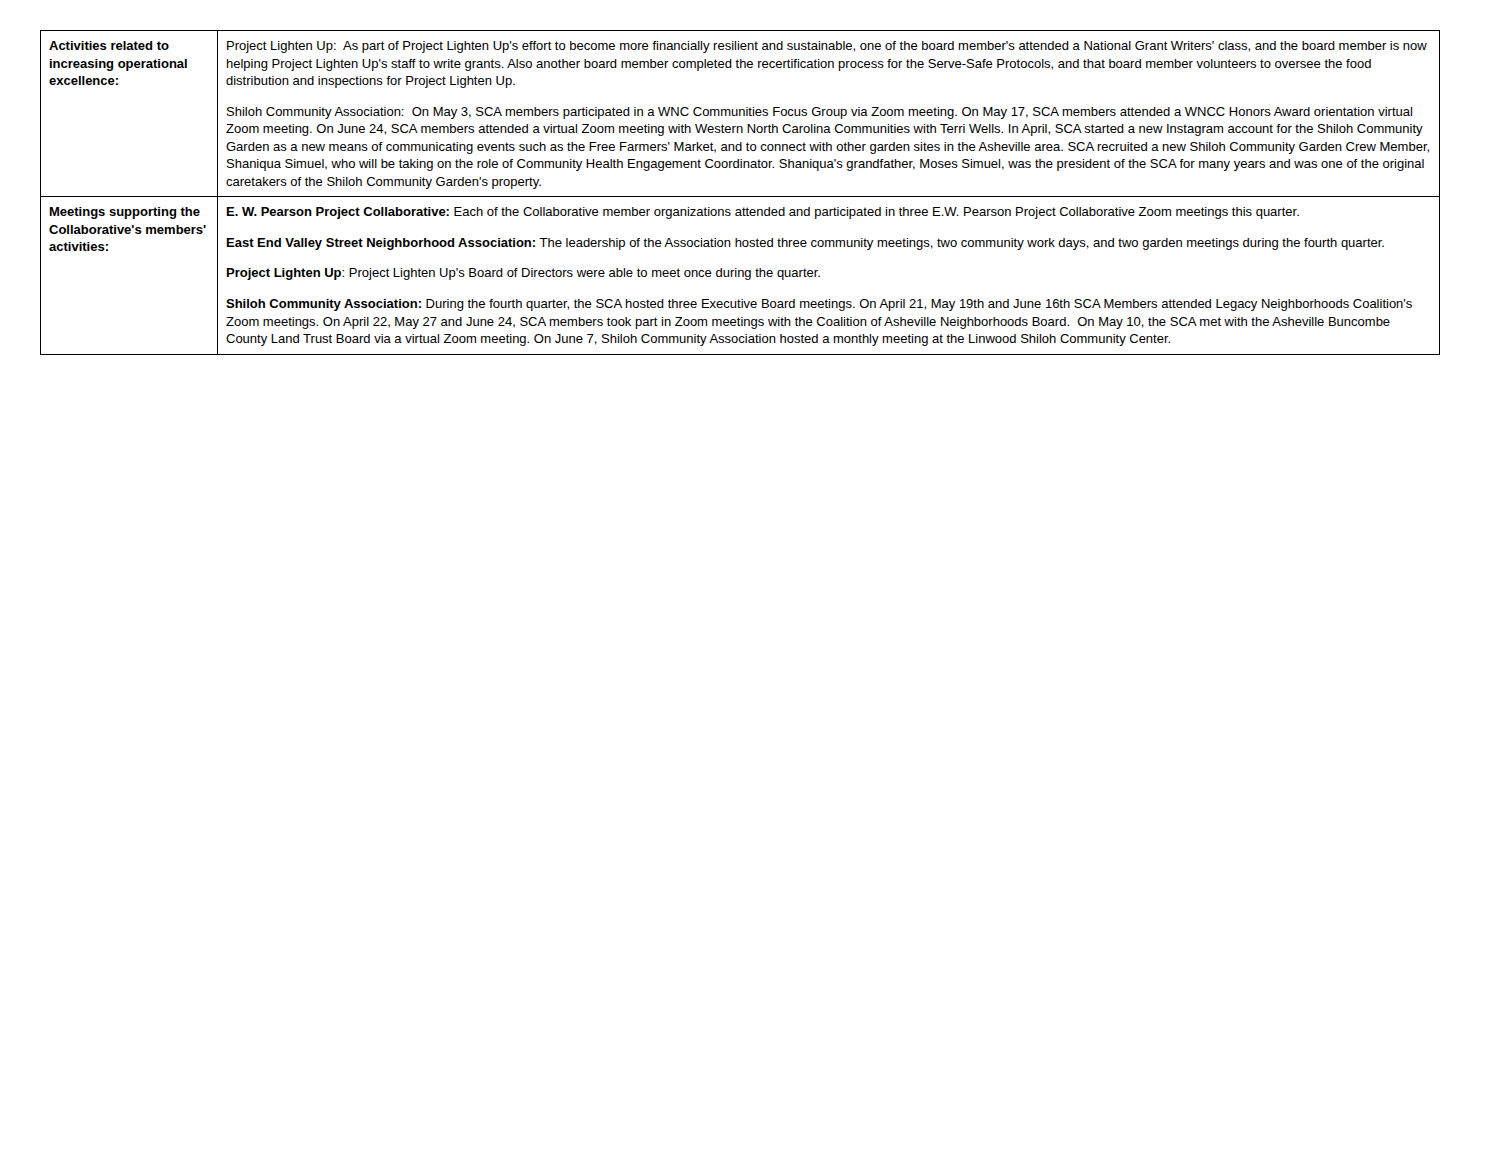| Activities related to increasing operational excellence: | Project Lighten Up: As part of Project Lighten Up's effort to become more financially resilient and sustainable, one of the board member's attended a National Grant Writers' class, and the board member is now helping Project Lighten Up's staff to write grants. Also another board member completed the recertification process for the Serve-Safe Protocols, and that board member volunteers to oversee the food distribution and inspections for Project Lighten Up. Shiloh Community Association: On May 3, SCA members participated in a WNC Communities Focus Group via Zoom meeting. On May 17, SCA members attended a WNCC Honors Award orientation virtual Zoom meeting. On June 24, SCA members attended a virtual Zoom meeting with Western North Carolina Communities with Terri Wells. In April, SCA started a new Instagram account for the Shiloh Community Garden as a new means of communicating events such as the Free Farmers' Market, and to connect with other garden sites in the Asheville area. SCA recruited a new Shiloh Community Garden Crew Member, Shaniqua Simuel, who will be taking on the role of Community Health Engagement Coordinator. Shaniqua's grandfather, Moses Simuel, was the president of the SCA for many years and was one of the original caretakers of the Shiloh Community Garden's property. |
| Meetings supporting the Collaborative's members' activities: | E. W. Pearson Project Collaborative: Each of the Collaborative member organizations attended and participated in three E.W. Pearson Project Collaborative Zoom meetings this quarter. East End Valley Street Neighborhood Association: The leadership of the Association hosted three community meetings, two community work days, and two garden meetings during the fourth quarter. Project Lighten Up : Project Lighten Up's Board of Directors were able to meet once during the quarter. Shiloh Community Association: During the fourth quarter, the SCA hosted three Executive Board meetings. On April 21, May 19th and June 16th SCA Members attended Legacy Neighborhoods Coalition's Zoom meetings. On April 22, May 27 and June 24, SCA members took part in Zoom meetings with the Coalition of Asheville Neighborhoods Board. On May 10, the SCA met with the Asheville Buncombe County Land Trust Board via a virtual Zoom meeting. On June 7, Shiloh Community Association hosted a monthly meeting at the Linwood Shiloh Community Center. |